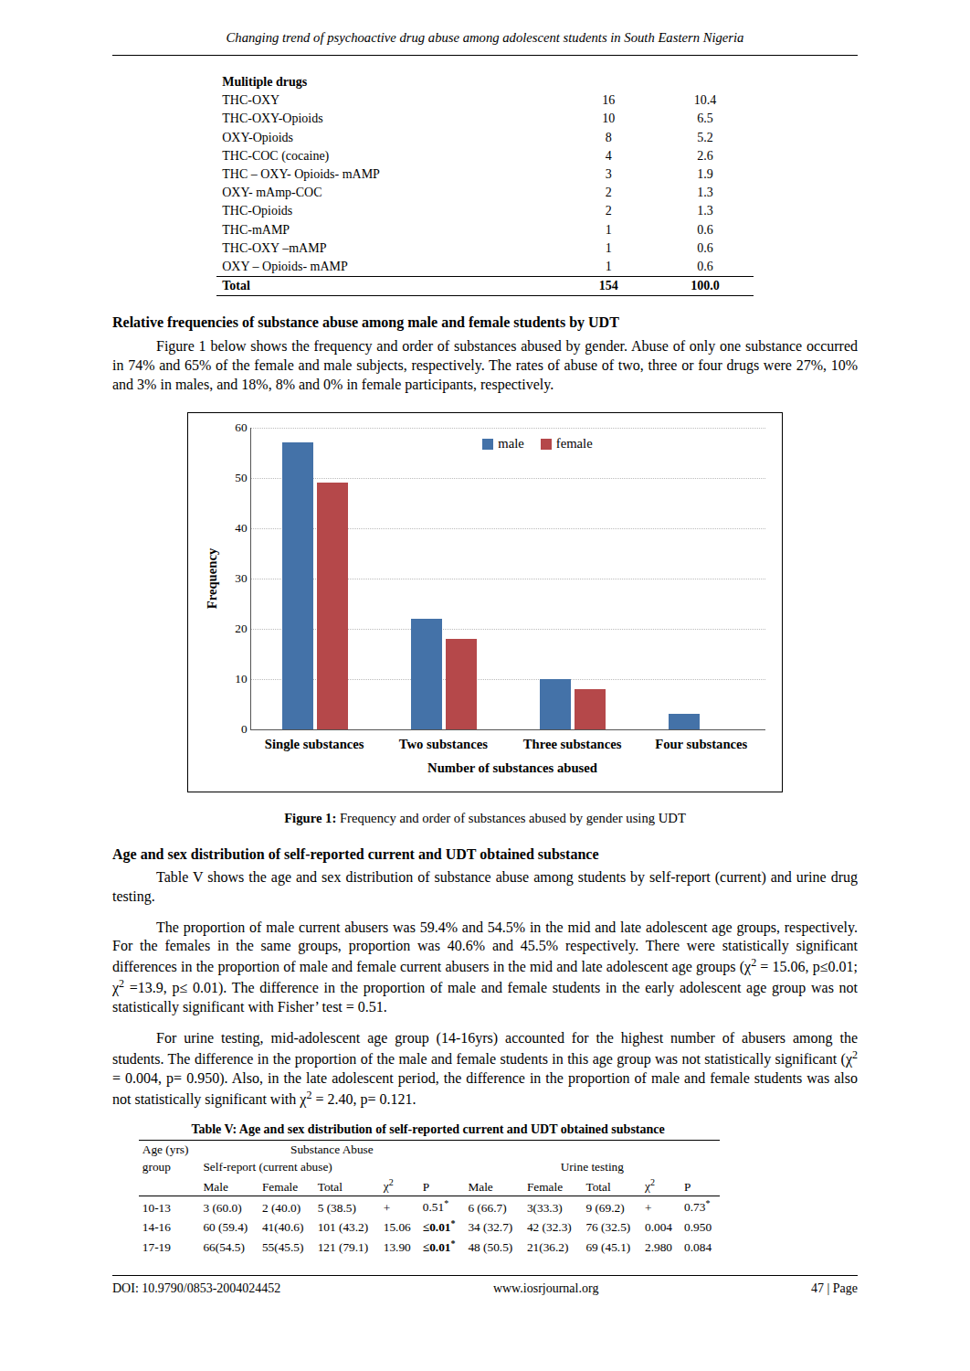Changing trend of psychoactive drug abuse among adolescent students in South Eastern Nigeria
| Mulitiple drugs | | |
| THC-OXY | 16 | 10.4 |
| THC-OXY-Opioids | 10 | 6.5 |
| OXY-Opioids | 8 | 5.2 |
| THC-COC (cocaine) | 4 | 2.6 |
| THC – OXY- Opioids- mAMP | 3 | 1.9 |
| OXY- mAmp-COC | 2 | 1.3 |
| THC-Opioids | 2 | 1.3 |
| THC-mAMP | 1 | 0.6 |
| THC-OXY –mAMP | 1 | 0.6 |
| OXY – Opioids- mAMP | 1 | 0.6 |
| Total | 154 | 100.0 |
Relative frequencies of substance abuse among male and female students by UDT
Figure 1 below shows the frequency and order of substances abused by gender. Abuse of only one substance occurred in 74% and 65% of the female and male subjects, respectively. The rates of abuse of two, three or four drugs were 27%, 10% and 3% in males, and 18%, 8% and 0% in female participants, respectively.
Frequency
60 50 40 30 20 10 0
male female
Single substances Two substances Three substances Four substances
Number of substances abused
Figure 1: Frequency and order of substances abused by gender using UDT
Age and sex distribution of self-reported current and UDT obtained substance
Table V shows the age and sex distribution of substance abuse among students by self-report (current) and urine drug testing.
The proportion of male current abusers was 59.4% and 54.5% in the mid and late adolescent age groups, respectively. For the females in the same groups, proportion was 40.6% and 45.5% respectively. There were statistically significant differences in the proportion of male and female current abusers in the mid and late adolescent age groups (χ2 = 15.06, p≤0.01; χ2 =13.9, p≤ 0.01). The difference in the proportion of male and female students in the early adolescent age group was not statistically significant with Fisher’ test = 0.51.
For urine testing, mid-adolescent age group (14-16yrs) accounted for the highest number of abusers among the students. The difference in the proportion of the male and female students in this age group was not statistically significant (χ2 = 0.004, p= 0.950). Also, in the late adolescent period, the difference in the proportion of male and female students was also not statistically significant with χ2 = 2.40, p= 0.121.
Table V: Age and sex distribution of self-reported current and UDT obtained substance
| Age (yrs) | Substance Abuse | |
| group | Self-report (current abuse) | Urine testing |
| | Male | Female | Total | χ 2 | P | Male | Female | Total | χ 2 | P |
| 10-13 | 3 (60.0) | 2 (40.0) | 5 (38.5) | + | 0.51 * | 6 (66.7) | 3(33.3) | 9 (69.2) | + | 0.73 * |
| 14-16 | 60 (59.4) | 41(40.6) | 101 (43.2) | 15.06 | ≤0.01 * | 34 (32.7) | 42 (32.3) | 76 (32.5) | 0.004 | 0.950 |
| 17-19 | 66(54.5) | 55(45.5) | 121 (79.1) | 13.90 | ≤0.01 * | 48 (50.5) | 21(36.2) | 69 (45.1) | 2.980 | 0.084 |
DOI: 10.9790/0853-2004024452 www.iosrjournal.org 47 | Page